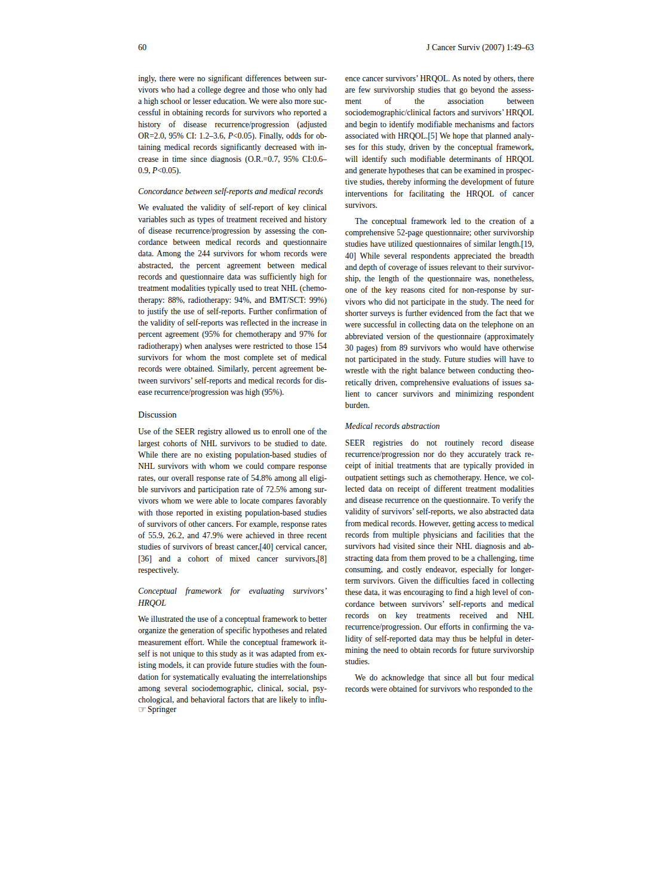60 J Cancer Surviv (2007) 1:49–63
ingly, there were no significant differences between survivors who had a college degree and those who only had a high school or lesser education. We were also more successful in obtaining records for survivors who reported a history of disease recurrence/progression (adjusted OR=2.0, 95% CI: 1.2–3.6, P<0.05). Finally, odds for obtaining medical records significantly decreased with increase in time since diagnosis (O.R.=0.7, 95% CI:0.6–0.9, P<0.05).
Concordance between self-reports and medical records
We evaluated the validity of self-report of key clinical variables such as types of treatment received and history of disease recurrence/progression by assessing the concordance between medical records and questionnaire data. Among the 244 survivors for whom records were abstracted, the percent agreement between medical records and questionnaire data was sufficiently high for treatment modalities typically used to treat NHL (chemotherapy: 88%, radiotherapy: 94%, and BMT/SCT: 99%) to justify the use of self-reports. Further confirmation of the validity of self-reports was reflected in the increase in percent agreement (95% for chemotherapy and 97% for radiotherapy) when analyses were restricted to those 154 survivors for whom the most complete set of medical records were obtained. Similarly, percent agreement between survivors’ self-reports and medical records for disease recurrence/progression was high (95%).
Discussion
Use of the SEER registry allowed us to enroll one of the largest cohorts of NHL survivors to be studied to date. While there are no existing population-based studies of NHL survivors with whom we could compare response rates, our overall response rate of 54.8% among all eligible survivors and participation rate of 72.5% among survivors whom we were able to locate compares favorably with those reported in existing population-based studies of survivors of other cancers. For example, response rates of 55.9, 26.2, and 47.9% were achieved in three recent studies of survivors of breast cancer,[40] cervical cancer,[36] and a cohort of mixed cancer survivors,[8] respectively.
Conceptual framework for evaluating survivors’ HRQOL
We illustrated the use of a conceptual framework to better organize the generation of specific hypotheses and related measurement effort. While the conceptual framework itself is not unique to this study as it was adapted from existing models, it can provide future studies with the foundation for systematically evaluating the interrelationships among several sociodemographic, clinical, social, psychological, and behavioral factors that are likely to influence cancer survivors’ HRQOL. As noted by others, there are few survivorship studies that go beyond the assessment of the association between sociodemographic/clinical factors and survivors’ HRQOL and begin to identify modifiable mechanisms and factors associated with HRQOL.[5] We hope that planned analyses for this study, driven by the conceptual framework, will identify such modifiable determinants of HRQOL and generate hypotheses that can be examined in prospective studies, thereby informing the development of future interventions for facilitating the HRQOL of cancer survivors.
The conceptual framework led to the creation of a comprehensive 52-page questionnaire; other survivorship studies have utilized questionnaires of similar length.[19, 40] While several respondents appreciated the breadth and depth of coverage of issues relevant to their survivorship, the length of the questionnaire was, nonetheless, one of the key reasons cited for non-response by survivors who did not participate in the study. The need for shorter surveys is further evidenced from the fact that we were successful in collecting data on the telephone on an abbreviated version of the questionnaire (approximately 30 pages) from 89 survivors who would have otherwise not participated in the study. Future studies will have to wrestle with the right balance between conducting theoretically driven, comprehensive evaluations of issues salient to cancer survivors and minimizing respondent burden.
Medical records abstraction
SEER registries do not routinely record disease recurrence/progression nor do they accurately track receipt of initial treatments that are typically provided in outpatient settings such as chemotherapy. Hence, we collected data on receipt of different treatment modalities and disease recurrence on the questionnaire. To verify the validity of survivors’ self-reports, we also abstracted data from medical records. However, getting access to medical records from multiple physicians and facilities that the survivors had visited since their NHL diagnosis and abstracting data from them proved to be a challenging, time consuming, and costly endeavor, especially for longer-term survivors. Given the difficulties faced in collecting these data, it was encouraging to find a high level of concordance between survivors’ self-reports and medical records on key treatments received and NHL recurrence/progression. Our efforts in confirming the validity of self-reported data may thus be helpful in determining the need to obtain records for future survivorship studies.
We do acknowledge that since all but four medical records were obtained for survivors who responded to the
☞ Springer